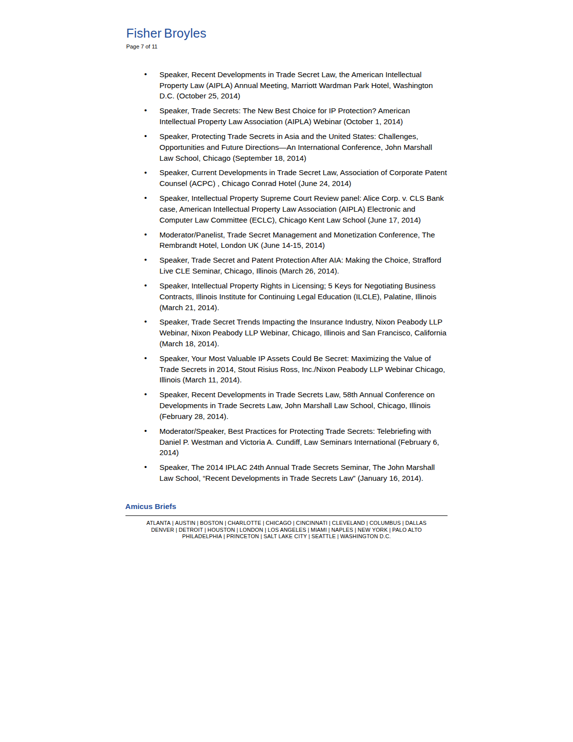Fisher Broyles
Page 7 of 11
Speaker, Recent Developments in Trade Secret Law, the American Intellectual Property Law (AIPLA) Annual Meeting, Marriott Wardman Park Hotel, Washington D.C. (October 25, 2014)
Speaker, Trade Secrets: The New Best Choice for IP Protection? American Intellectual Property Law Association (AIPLA) Webinar (October 1, 2014)
Speaker, Protecting Trade Secrets in Asia and the United States: Challenges, Opportunities and Future Directions—An International Conference, John Marshall Law School, Chicago (September 18, 2014)
Speaker, Current Developments in Trade Secret Law, Association of Corporate Patent Counsel (ACPC) , Chicago Conrad Hotel (June 24, 2014)
Speaker, Intellectual Property Supreme Court Review panel: Alice Corp. v. CLS Bank case, American Intellectual Property Law Association (AIPLA) Electronic and Computer Law Committee (ECLC), Chicago Kent Law School (June 17, 2014)
Moderator/Panelist, Trade Secret Management and Monetization Conference, The Rembrandt Hotel, London UK (June 14-15, 2014)
Speaker, Trade Secret and Patent Protection After AIA: Making the Choice, Strafford Live CLE Seminar, Chicago, Illinois (March 26, 2014).
Speaker, Intellectual Property Rights in Licensing; 5 Keys for Negotiating Business Contracts, Illinois Institute for Continuing Legal Education (ILCLE), Palatine, Illinois (March 21, 2014).
Speaker, Trade Secret Trends Impacting the Insurance Industry, Nixon Peabody LLP Webinar, Nixon Peabody LLP Webinar, Chicago, Illinois and San Francisco, California (March 18, 2014).
Speaker, Your Most Valuable IP Assets Could Be Secret: Maximizing the Value of Trade Secrets in 2014, Stout Risius Ross, Inc./Nixon Peabody LLP Webinar Chicago, Illinois (March 11, 2014).
Speaker, Recent Developments in Trade Secrets Law, 58th Annual Conference on Developments in Trade Secrets Law, John Marshall Law School, Chicago, Illinois (February 28, 2014).
Moderator/Speaker, Best Practices for Protecting Trade Secrets: Telebriefing with Daniel P. Westman and Victoria A. Cundiff, Law Seminars International (February 6, 2014)
Speaker, The 2014 IPLAC 24th Annual Trade Secrets Seminar, The John Marshall Law School, “Recent Developments in Trade Secrets Law” (January 16, 2014).
Amicus Briefs
ATLANTA|AUSTIN|BOSTON|CHARLOTTE|CHICAGO|CINCINNATI|CLEVELAND|COLUMBUS|DALLAS
DENVER|DETROIT|HOUSTON|LONDON|LOS ANGELES|MIAMI|NAPLES|NEW YORK|PALO ALTO
PHILADELPHIA|PRINCETON|SALT LAKE CITY|SEATTLE|WASHINGTON D.C.